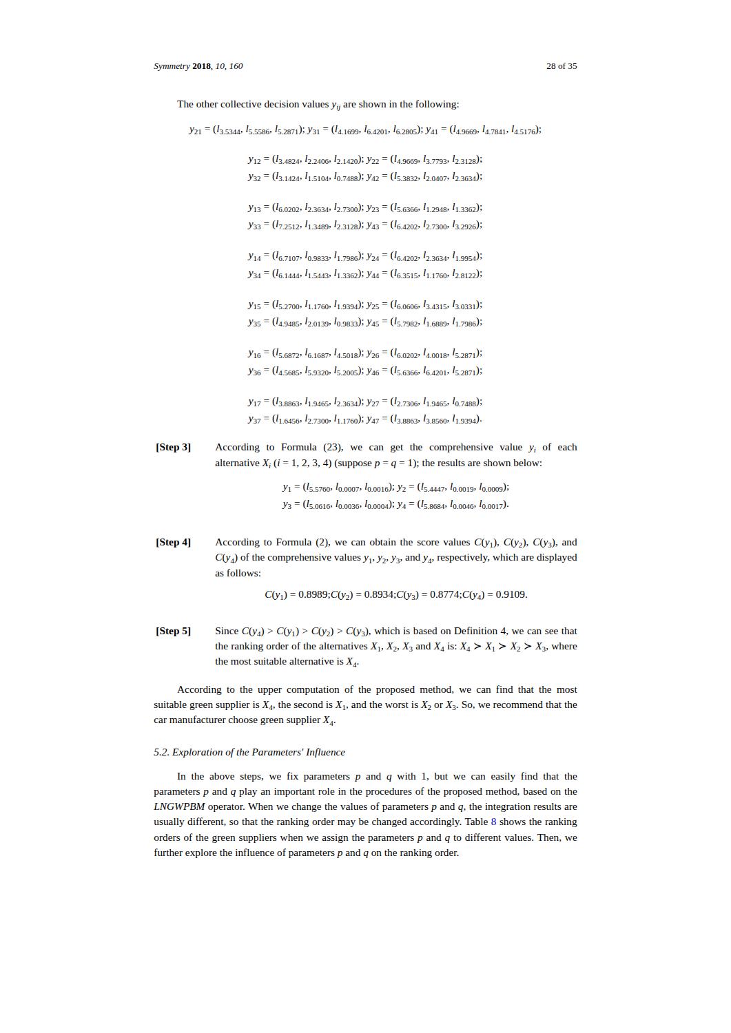Symmetry 2018, 10, 160
28 of 35
The other collective decision values yij are shown in the following:
y21 = (l3.5344, l5.5586, l5.2871); y31 = (l4.1699, l6.4201, l6.2805); y41 = (l4.9669, l4.7841, l4.5176);
y12 = (l3.4824, l2.2406, l2.1420); y22 = (l4.9669, l3.7793, l2.3128);
y32 = (l3.1424, l1.5104, l0.7488); y42 = (l5.3832, l2.0407, l2.3634);
y13 = (l6.0202, l2.3634, l2.7300); y23 = (l5.6366, l1.2948, l1.3362);
y33 = (l7.2512, l1.3489, l2.3128); y43 = (l6.4202, l2.7300, l3.2926);
y14 = (l6.7107, l0.9833, l1.7986); y24 = (l6.4202, l2.3634, l1.9954);
y34 = (l6.1444, l1.5443, l1.3362); y44 = (l6.3515, l1.1760, l2.8122);
y15 = (l5.2700, l1.1760, l1.9394); y25 = (l6.0606, l3.4315, l3.0331);
y35 = (l4.9485, l2.0139, l0.9833); y45 = (l5.7982, l1.6889, l1.7986);
y16 = (l5.6872, l6.1687, l4.5018); y26 = (l6.0202, l4.0018, l5.2871);
y36 = (l4.5685, l5.9320, l5.2005); y46 = (l5.6366, l6.4201, l5.2871);
y17 = (l3.8863, l1.9465, l2.3634); y27 = (l2.7306, l1.9465, l0.7488);
y37 = (l1.6456, l2.7300, l1.1760); y47 = (l3.8863, l3.8560, l1.9394).
[Step 3]
According to Formula (23), we can get the comprehensive value yi of each alternative Xi (i = 1, 2, 3, 4) (suppose p = q = 1); the results are shown below:
y1 = (l5.5760, l0.0007, l0.0016); y2 = (l5.4447, l0.0019, l0.0009);
y3 = (l5.0616, l0.0036, l0.0004); y4 = (l5.8684, l0.0046, l0.0017).
[Step 4]
According to Formula (2), we can obtain the score values C(y1), C(y2), C(y3), and C(y4) of the comprehensive values y1, y2, y3, and y4, respectively, which are displayed as follows:
C(y1) = 0.8989;C(y2) = 0.8934;C(y3) = 0.8774;C(y4) = 0.9109.
[Step 5]
Since C(y4) > C(y1) > C(y2) > C(y3), which is based on Definition 4, we can see that the ranking order of the alternatives X1, X2, X3 and X4 is: X4 ≻ X1 ≻ X2 ≻ X3, where the most suitable alternative is X4.
According to the upper computation of the proposed method, we can find that the most suitable green supplier is X4, the second is X1, and the worst is X2 or X3. So, we recommend that the car manufacturer choose green supplier X4.
5.2. Exploration of the Parameters' Influence
In the above steps, we fix parameters p and q with 1, but we can easily find that the parameters p and q play an important role in the procedures of the proposed method, based on the LNGWPBM operator. When we change the values of parameters p and q, the integration results are usually different, so that the ranking order may be changed accordingly. Table 8 shows the ranking orders of the green suppliers when we assign the parameters p and q to different values. Then, we further explore the influence of parameters p and q on the ranking order.